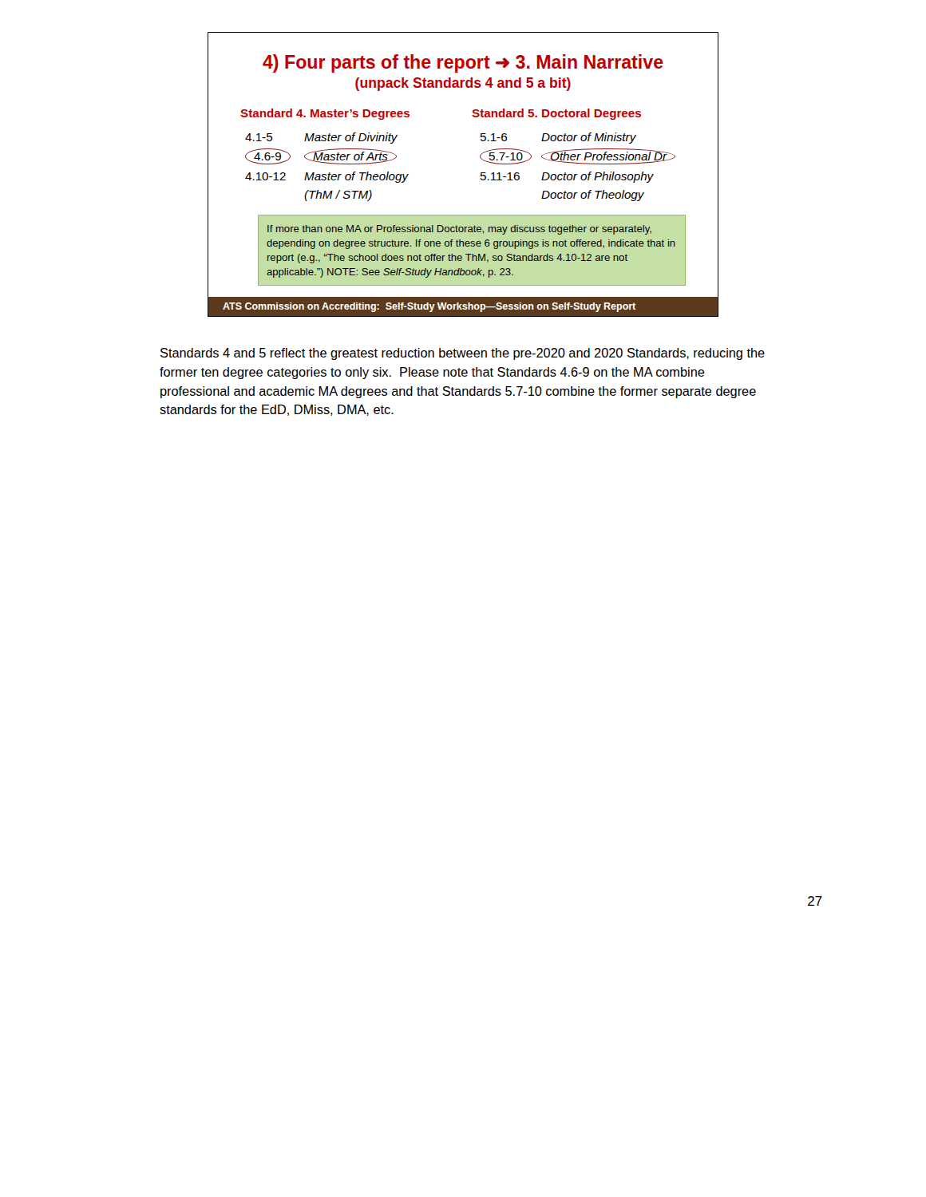4) Four parts of the report ➜ 3. Main Narrative
(unpack Standards 4 and 5 a bit)
Standard 4. Master’s Degrees Standard 5. Doctoral Degrees
| 4.1-5 | Master of Divinity | 5.1-6 | Doctor of Ministry |
| 4.6-9 | Master of Arts | 5.7-10 | Other Professional Dr |
| 4.10-12 | Master of Theology | 5.11-16 | Doctor of Philosophy |
| | (ThM / STM) | | Doctor of Theology |
If more than one MA or Professional Doctorate, may discuss together or separately, depending on degree structure. If one of these 6 groupings is not offered, indicate that in report (e.g., “The school does not offer the ThM, so Standards 4.10-12 are not applicable.”) NOTE: See Self-Study Handbook, p. 23.
ATS Commission on Accrediting: Self-Study Workshop—Session on Self-Study Report
Standards 4 and 5 reflect the greatest reduction between the pre-2020 and 2020 Standards, reducing the former ten degree categories to only six. Please note that Standards 4.6-9 on the MA combine professional and academic MA degrees and that Standards 5.7-10 combine the former separate degree standards for the EdD, DMiss, DMA, etc.
27